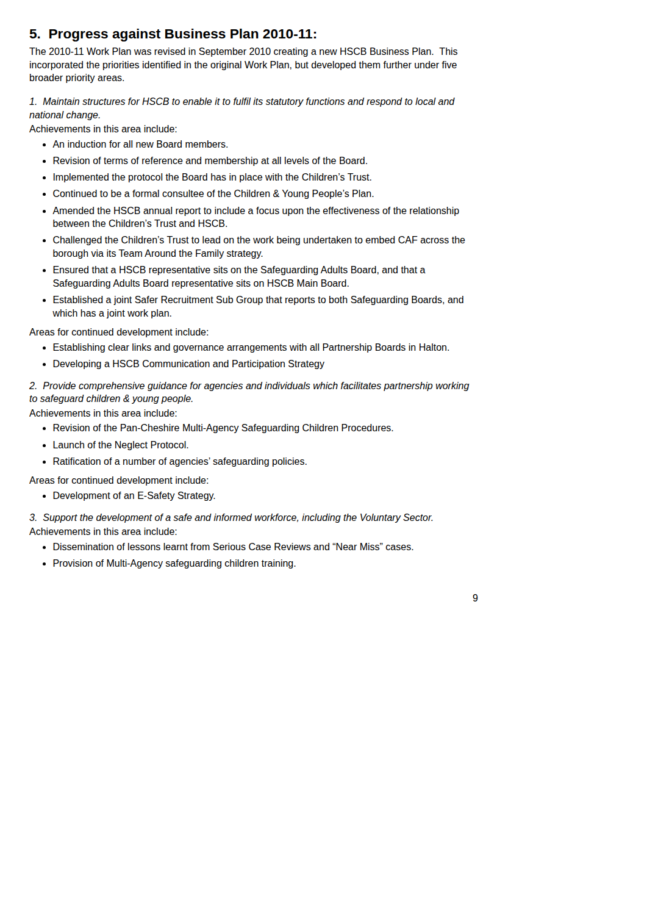5. Progress against Business Plan 2010-11:
The 2010-11 Work Plan was revised in September 2010 creating a new HSCB Business Plan. This incorporated the priorities identified in the original Work Plan, but developed them further under five broader priority areas.
1. Maintain structures for HSCB to enable it to fulfil its statutory functions and respond to local and national change.
Achievements in this area include:
An induction for all new Board members.
Revision of terms of reference and membership at all levels of the Board.
Implemented the protocol the Board has in place with the Children’s Trust.
Continued to be a formal consultee of the Children & Young People’s Plan.
Amended the HSCB annual report to include a focus upon the effectiveness of the relationship between the Children’s Trust and HSCB.
Challenged the Children’s Trust to lead on the work being undertaken to embed CAF across the borough via its Team Around the Family strategy.
Ensured that a HSCB representative sits on the Safeguarding Adults Board, and that a Safeguarding Adults Board representative sits on HSCB Main Board.
Established a joint Safer Recruitment Sub Group that reports to both Safeguarding Boards, and which has a joint work plan.
Areas for continued development include:
Establishing clear links and governance arrangements with all Partnership Boards in Halton.
Developing a HSCB Communication and Participation Strategy
2. Provide comprehensive guidance for agencies and individuals which facilitates partnership working to safeguard children & young people.
Achievements in this area include:
Revision of the Pan-Cheshire Multi-Agency Safeguarding Children Procedures.
Launch of the Neglect Protocol.
Ratification of a number of agencies’ safeguarding policies.
Areas for continued development include:
Development of an E-Safety Strategy.
3. Support the development of a safe and informed workforce, including the Voluntary Sector.
Achievements in this area include:
Dissemination of lessons learnt from Serious Case Reviews and “Near Miss” cases.
Provision of Multi-Agency safeguarding children training.
9